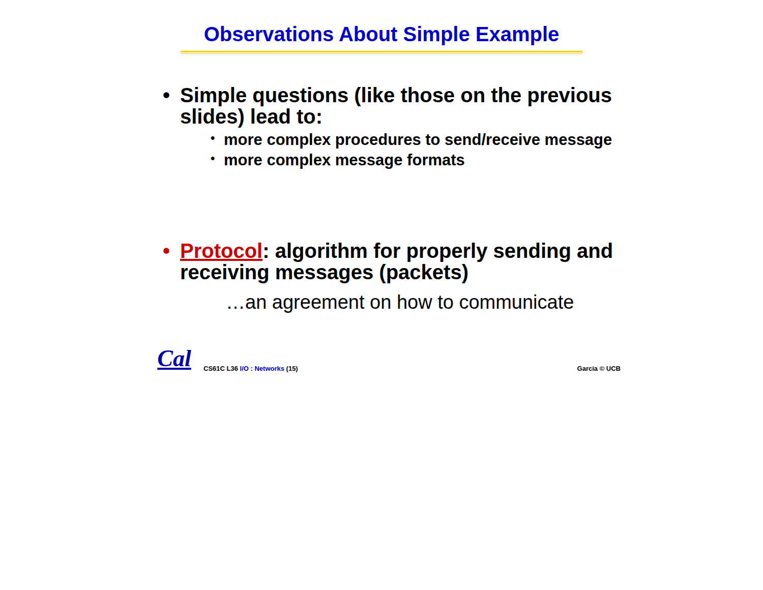Observations About Simple Example
Simple questions (like those on the previous slides) lead to:
more complex procedures to send/receive message
more complex message formats
Protocol: algorithm for properly sending and receiving messages (packets)
…an agreement on how to communicate
Cal
CS61C L36 I/O : Networks (15)
Garcia © UCB